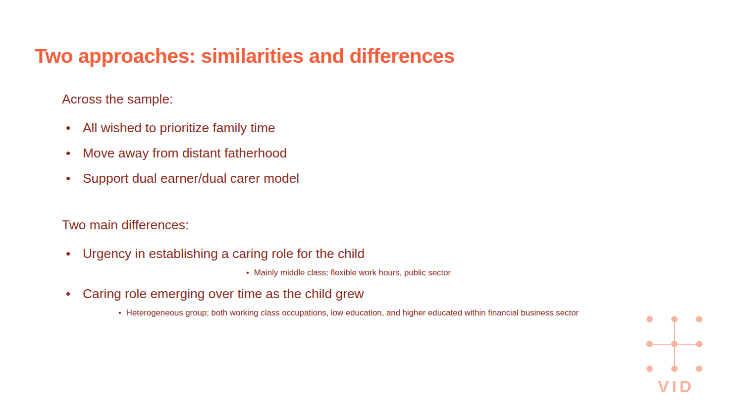Two approaches: similarities and differences
Across the sample:
All wished to prioritize family time
Move away from distant fatherhood
Support dual earner/dual carer model
Two main differences:
Urgency in establishing a caring role for the child
Mainly middle class; flexible work hours, public sector
Caring role emerging over time as the child grew
Heterogeneous group; both working class occupations, low education, and higher educated within financial business sector
VID